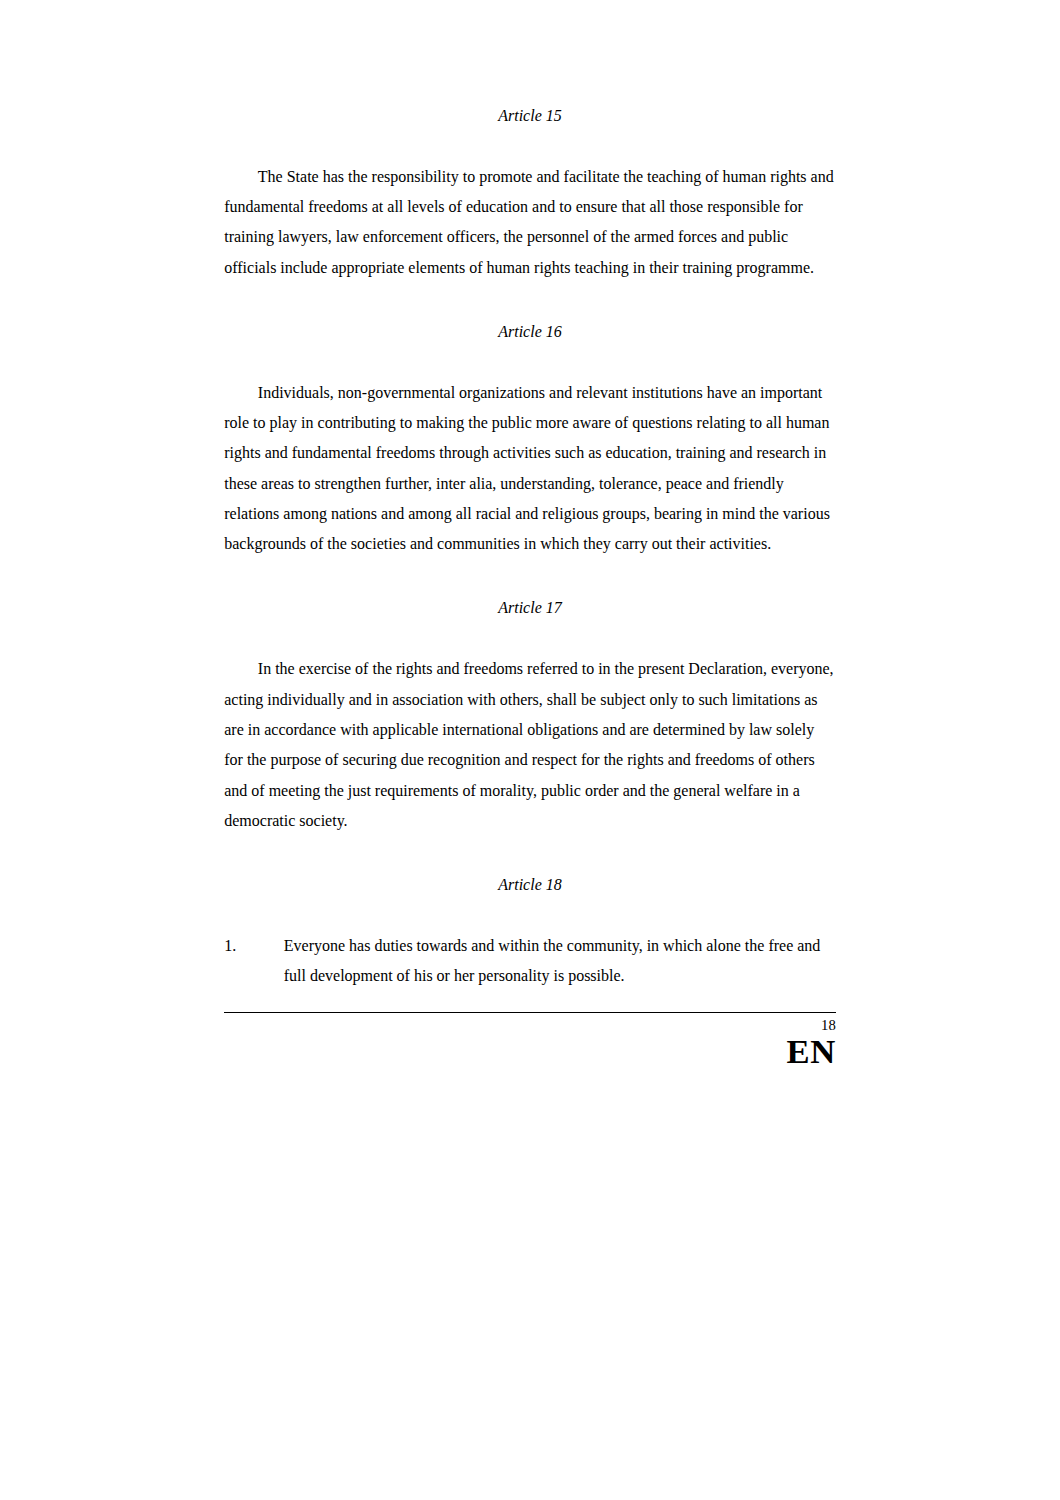Article 15
The State has the responsibility to promote and facilitate the teaching of human rights and fundamental freedoms at all levels of education and to ensure that all those responsible for training lawyers, law enforcement officers, the personnel of the armed forces and public officials include appropriate elements of human rights teaching in their training programme.
Article 16
Individuals, non-governmental organizations and relevant institutions have an important role to play in contributing to making the public more aware of questions relating to all human rights and fundamental freedoms through activities such as education, training and research in these areas to strengthen further, inter alia, understanding, tolerance, peace and friendly relations among nations and among all racial and religious groups, bearing in mind the various backgrounds of the societies and communities in which they carry out their activities.
Article 17
In the exercise of the rights and freedoms referred to in the present Declaration, everyone, acting individually and in association with others, shall be subject only to such limitations as are in accordance with applicable international obligations and are determined by law solely for the purpose of securing due recognition and respect for the rights and freedoms of others and of meeting the just requirements of morality, public order and the general welfare in a democratic society.
Article 18
1. Everyone has duties towards and within the community, in which alone the free and full development of his or her personality is possible.
18
EN